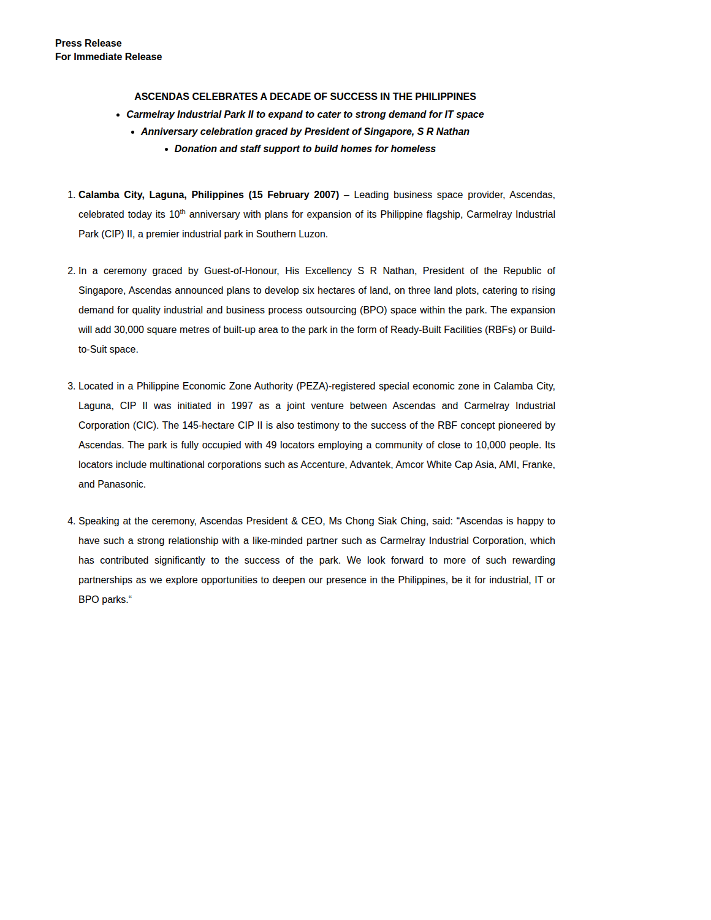Press Release
For Immediate Release
ASCENDAS CELEBRATES A DECADE OF SUCCESS IN THE PHILIPPINES
Carmelray Industrial Park II to expand to cater to strong demand for IT space
Anniversary celebration graced by President of Singapore, S R Nathan
Donation and staff support to build homes for homeless
Calamba City, Laguna, Philippines (15 February 2007) – Leading business space provider, Ascendas, celebrated today its 10th anniversary with plans for expansion of its Philippine flagship, Carmelray Industrial Park (CIP) II, a premier industrial park in Southern Luzon.
In a ceremony graced by Guest-of-Honour, His Excellency S R Nathan, President of the Republic of Singapore, Ascendas announced plans to develop six hectares of land, on three land plots, catering to rising demand for quality industrial and business process outsourcing (BPO) space within the park. The expansion will add 30,000 square metres of built-up area to the park in the form of Ready-Built Facilities (RBFs) or Build-to-Suit space.
Located in a Philippine Economic Zone Authority (PEZA)-registered special economic zone in Calamba City, Laguna, CIP II was initiated in 1997 as a joint venture between Ascendas and Carmelray Industrial Corporation (CIC). The 145-hectare CIP II is also testimony to the success of the RBF concept pioneered by Ascendas. The park is fully occupied with 49 locators employing a community of close to 10,000 people. Its locators include multinational corporations such as Accenture, Advantek, Amcor White Cap Asia, AMI, Franke, and Panasonic.
Speaking at the ceremony, Ascendas President & CEO, Ms Chong Siak Ching, said: “Ascendas is happy to have such a strong relationship with a like-minded partner such as Carmelray Industrial Corporation, which has contributed significantly to the success of the park. We look forward to more of such rewarding partnerships as we explore opportunities to deepen our presence in the Philippines, be it for industrial, IT or BPO parks.“